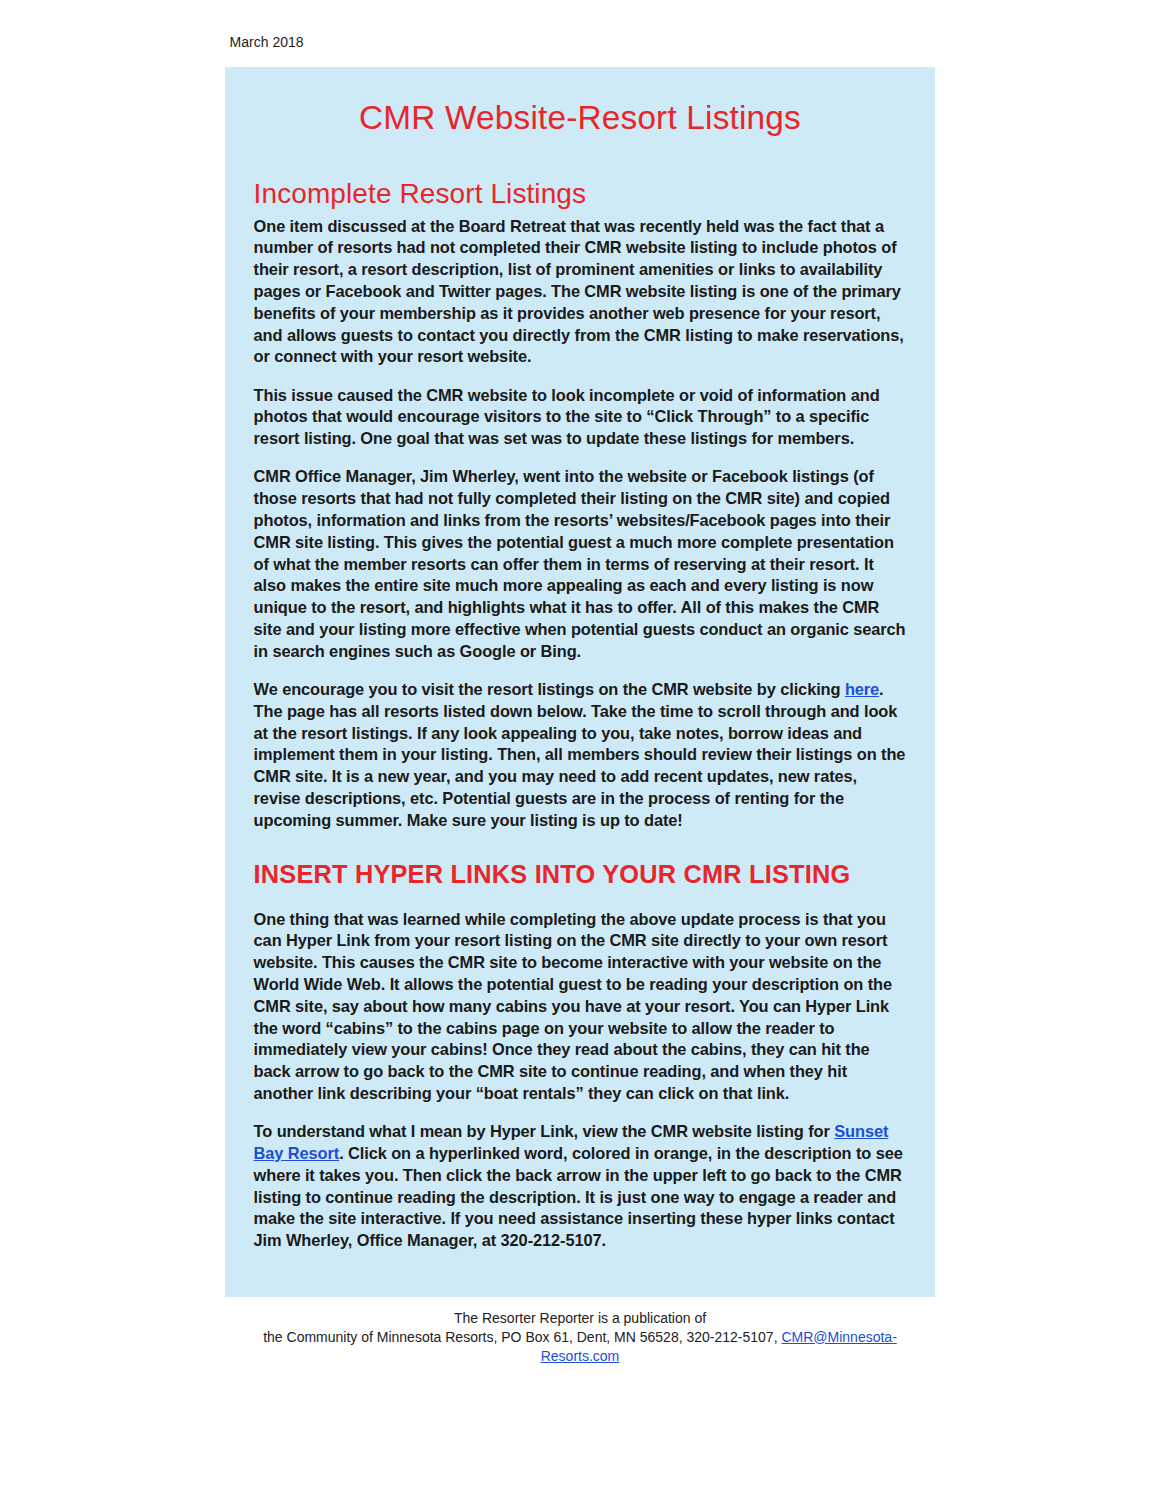March 2018
CMR Website-Resort Listings
Incomplete Resort Listings
One item discussed at the Board Retreat that was recently held was the fact that a number of resorts had not completed their CMR website listing to include photos of their resort, a resort description, list of prominent amenities or links to availability pages or Facebook and Twitter pages. The CMR website listing is one of the primary benefits of your membership as it provides another web presence for your resort, and allows guests to contact you directly from the CMR listing to make reservations, or connect with your resort website.
This issue caused the CMR website to look incomplete or void of information and photos that would encourage visitors to the site to “Click Through” to a specific resort listing. One goal that was set was to update these listings for members.
CMR Office Manager, Jim Wherley, went into the website or Facebook listings (of those resorts that had not fully completed their listing on the CMR site) and copied photos, information and links from the resorts’ websites/Facebook pages into their CMR site listing. This gives the potential guest a much more complete presentation of what the member resorts can offer them in terms of reserving at their resort. It also makes the entire site much more appealing as each and every listing is now unique to the resort, and highlights what it has to offer. All of this makes the CMR site and your listing more effective when potential guests conduct an organic search in search engines such as Google or Bing.
We encourage you to visit the resort listings on the CMR website by clicking here. The page has all resorts listed down below. Take the time to scroll through and look at the resort listings. If any look appealing to you, take notes, borrow ideas and implement them in your listing. Then, all members should review their listings on the CMR site. It is a new year, and you may need to add recent updates, new rates, revise descriptions, etc. Potential guests are in the process of renting for the upcoming summer. Make sure your listing is up to date!
INSERT HYPER LINKS INTO YOUR CMR LISTING
One thing that was learned while completing the above update process is that you can Hyper Link from your resort listing on the CMR site directly to your own resort website. This causes the CMR site to become interactive with your website on the World Wide Web. It allows the potential guest to be reading your description on the CMR site, say about how many cabins you have at your resort. You can Hyper Link the word “cabins” to the cabins page on your website to allow the reader to immediately view your cabins! Once they read about the cabins, they can hit the back arrow to go back to the CMR site to continue reading, and when they hit another link describing your “boat rentals” they can click on that link.
To understand what I mean by Hyper Link, view the CMR website listing for Sunset Bay Resort. Click on a hyperlinked word, colored in orange, in the description to see where it takes you. Then click the back arrow in the upper left to go back to the CMR listing to continue reading the description. It is just one way to engage a reader and make the site interactive. If you need assistance inserting these hyper links contact Jim Wherley, Office Manager, at 320-212-5107.
The Resorter Reporter is a publication of
the Community of Minnesota Resorts, PO Box 61, Dent, MN 56528, 320-212-5107, CMR@Minnesota-Resorts.com